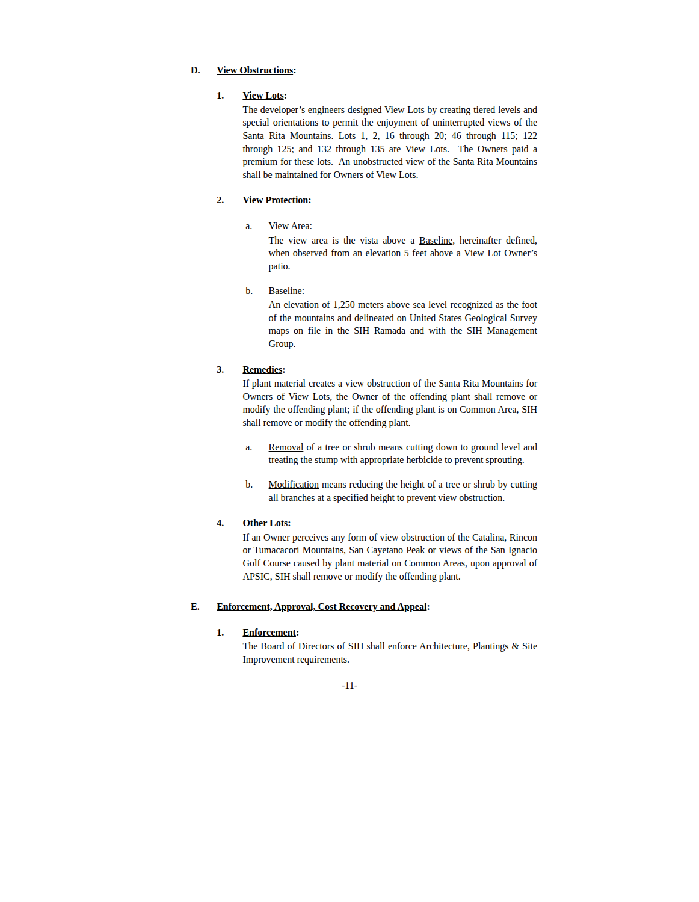D.
View Obstructions:
1.
View Lots:
The developer’s engineers designed View Lots by creating tiered levels and special orientations to permit the enjoyment of uninterrupted views of the Santa Rita Mountains. Lots 1, 2, 16 through 20; 46 through 115; 122 through 125; and 132 through 135 are View Lots. The Owners paid a premium for these lots. An unobstructed view of the Santa Rita Mountains shall be maintained for Owners of View Lots.
2.
View Protection:
a.
View Area:
The view area is the vista above a Baseline, hereinafter defined, when observed from an elevation 5 feet above a View Lot Owner’s patio.
b.
Baseline:
An elevation of 1,250 meters above sea level recognized as the foot of the mountains and delineated on United States Geological Survey maps on file in the SIH Ramada and with the SIH Management Group.
3.
Remedies:
If plant material creates a view obstruction of the Santa Rita Mountains for Owners of View Lots, the Owner of the offending plant shall remove or modify the offending plant; if the offending plant is on Common Area, SIH shall remove or modify the offending plant.
a.
Removal of a tree or shrub means cutting down to ground level and treating the stump with appropriate herbicide to prevent sprouting.
b.
Modification means reducing the height of a tree or shrub by cutting all branches at a specified height to prevent view obstruction.
4.
Other Lots:
If an Owner perceives any form of view obstruction of the Catalina, Rincon or Tumacacori Mountains, San Cayetano Peak or views of the San Ignacio Golf Course caused by plant material on Common Areas, upon approval of APSIC, SIH shall remove or modify the offending plant.
E.
Enforcement, Approval, Cost Recovery and Appeal:
1.
Enforcement:
The Board of Directors of SIH shall enforce Architecture, Plantings & Site Improvement requirements.
-11-